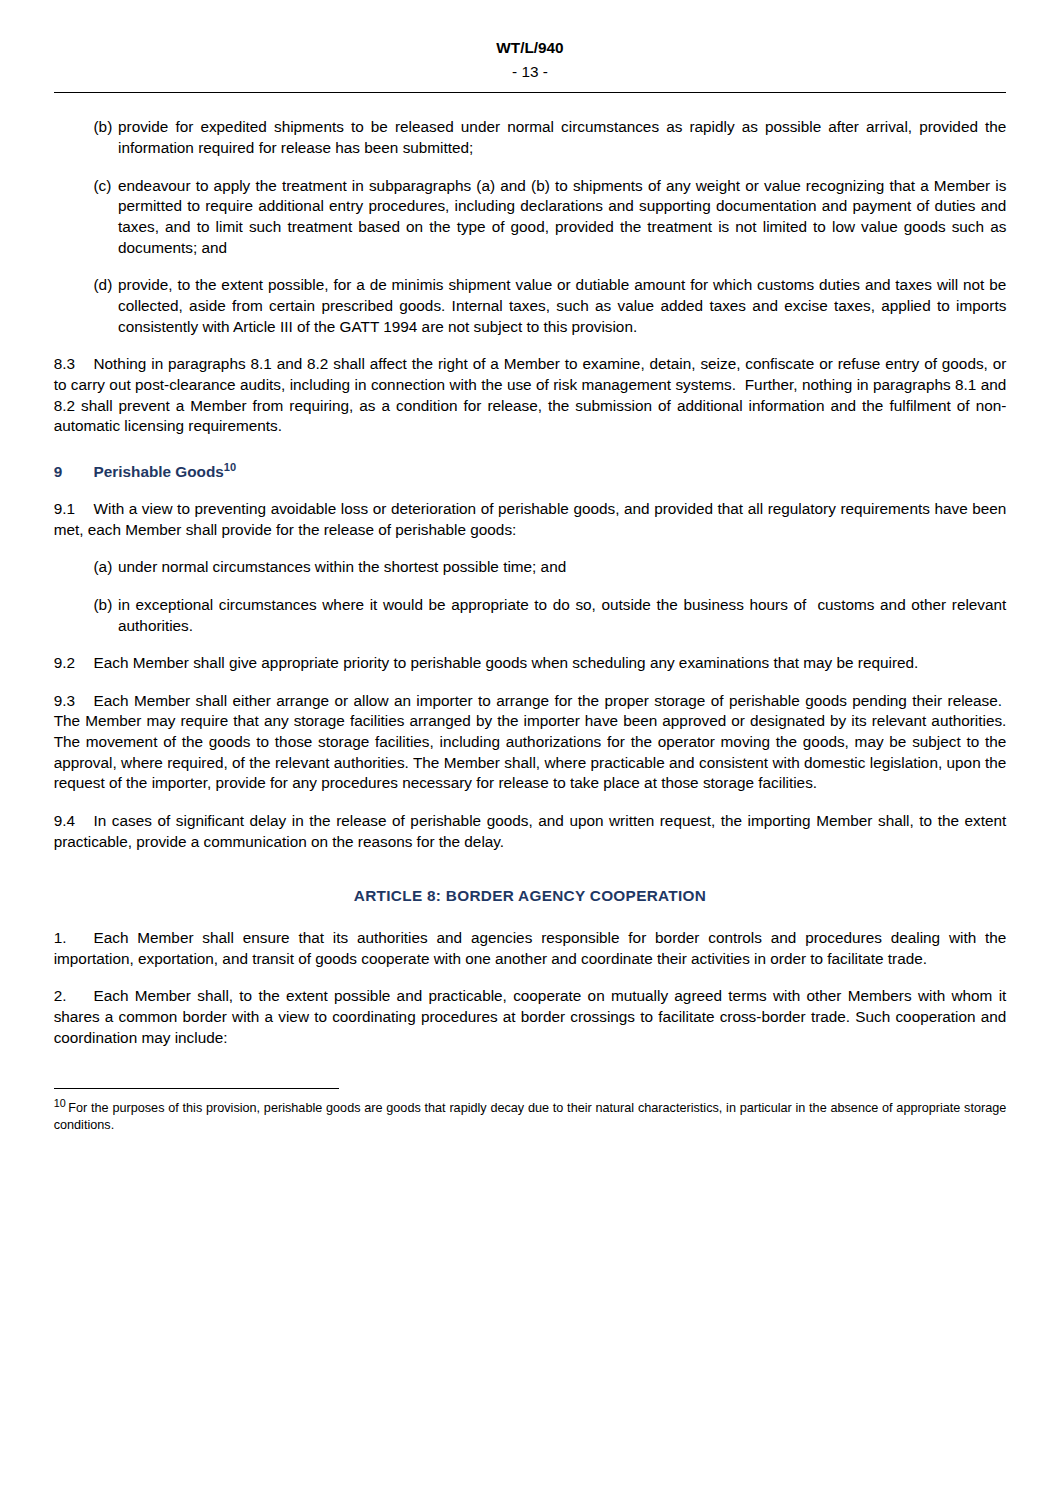WT/L/940
- 13 -
(b)
provide for expedited shipments to be released under normal circumstances as rapidly as possible after arrival, provided the information required for release has been submitted;
(c)
endeavour to apply the treatment in subparagraphs (a) and (b) to shipments of any weight or value recognizing that a Member is permitted to require additional entry procedures, including declarations and supporting documentation and payment of duties and taxes, and to limit such treatment based on the type of good, provided the treatment is not limited to low value goods such as documents; and
(d)
provide, to the extent possible, for a de minimis shipment value or dutiable amount for which customs duties and taxes will not be collected, aside from certain prescribed goods. Internal taxes, such as value added taxes and excise taxes, applied to imports consistently with Article III of the GATT 1994 are not subject to this provision.
8.3 Nothing in paragraphs 8.1 and 8.2 shall affect the right of a Member to examine, detain, seize, confiscate or refuse entry of goods, or to carry out post-clearance audits, including in connection with the use of risk management systems. Further, nothing in paragraphs 8.1 and 8.2 shall prevent a Member from requiring, as a condition for release, the submission of additional information and the fulfilment of non-automatic licensing requirements.
9 Perishable Goods10
9.1 With a view to preventing avoidable loss or deterioration of perishable goods, and provided that all regulatory requirements have been met, each Member shall provide for the release of perishable goods:
(a)
under normal circumstances within the shortest possible time; and
(b)
in exceptional circumstances where it would be appropriate to do so, outside the business hours of customs and other relevant authorities.
9.2 Each Member shall give appropriate priority to perishable goods when scheduling any examinations that may be required.
9.3 Each Member shall either arrange or allow an importer to arrange for the proper storage of perishable goods pending their release. The Member may require that any storage facilities arranged by the importer have been approved or designated by its relevant authorities. The movement of the goods to those storage facilities, including authorizations for the operator moving the goods, may be subject to the approval, where required, of the relevant authorities. The Member shall, where practicable and consistent with domestic legislation, upon the request of the importer, provide for any procedures necessary for release to take place at those storage facilities.
9.4 In cases of significant delay in the release of perishable goods, and upon written request, the importing Member shall, to the extent practicable, provide a communication on the reasons for the delay.
ARTICLE 8: BORDER AGENCY COOPERATION
1. Each Member shall ensure that its authorities and agencies responsible for border controls and procedures dealing with the importation, exportation, and transit of goods cooperate with one another and coordinate their activities in order to facilitate trade.
2. Each Member shall, to the extent possible and practicable, cooperate on mutually agreed terms with other Members with whom it shares a common border with a view to coordinating procedures at border crossings to facilitate cross-border trade. Such cooperation and coordination may include:
10 For the purposes of this provision, perishable goods are goods that rapidly decay due to their natural characteristics, in particular in the absence of appropriate storage conditions.